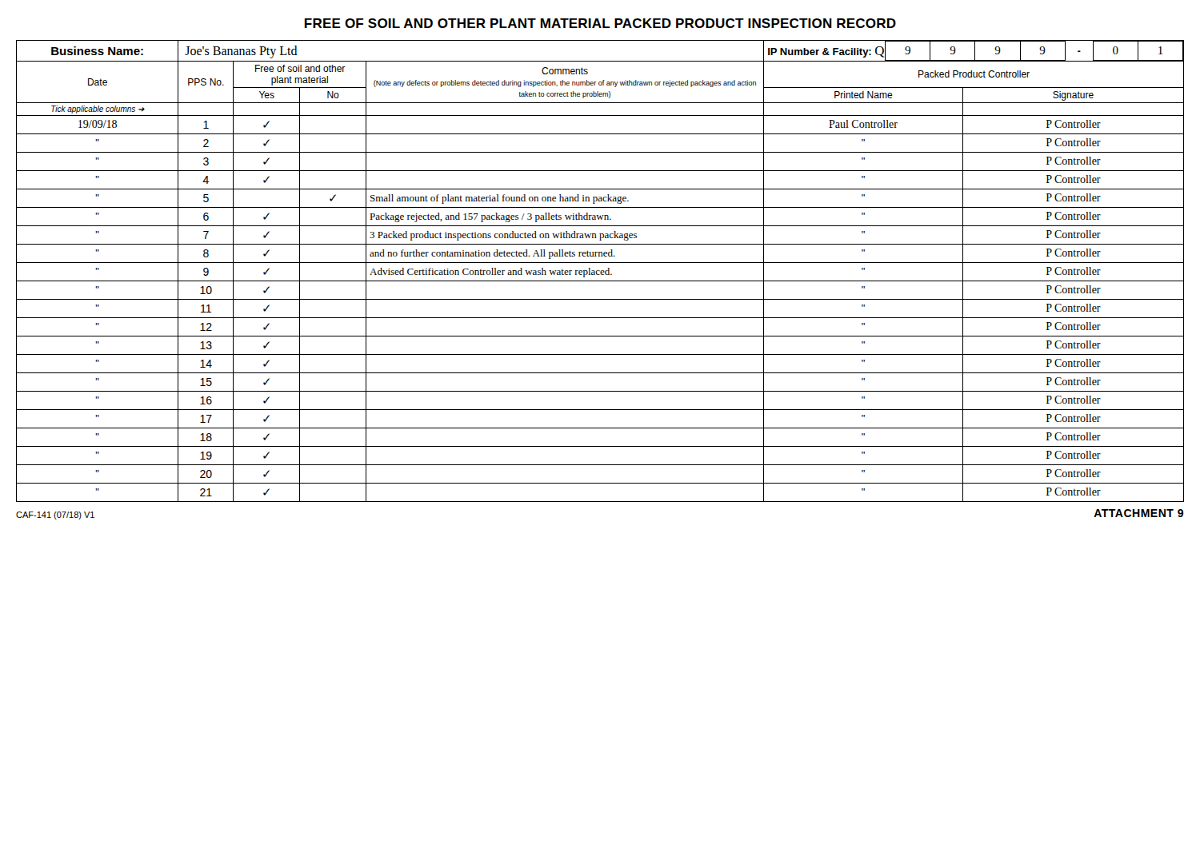FREE OF SOIL AND OTHER PLANT MATERIAL PACKED PRODUCT INSPECTION RECORD
| Business Name: | Joe's Bananas Pty Ltd | / IP Number & Facility: Q / 9 / 9 / 9 / 9 / - / 0 / 1 / |
| Date | PPS No. | Free of soil and other plant material | Comments (Note any defects or problems detected during inspection, the number of any withdrawn or rejected packages and action taken to correct the problem) | Packed Product Controller |
| Yes | No | Printed Name | Signature |
| Tick applicable columns ➔ | | | | | | |
| 19/09/18 | 1 | ✓ | | | Paul Controller | P Controller |
| " | 2 | ✓ | | | " | P Controller |
| " | 3 | ✓ | | | " | P Controller |
| " | 4 | ✓ | | | " | P Controller |
| " | 5 | | ✓ | Small amount of plant material found on one hand in package. | " | P Controller |
| " | 6 | ✓ | | Package rejected, and 157 packages / 3 pallets withdrawn. | " | P Controller |
| " | 7 | ✓ | | 3 Packed product inspections conducted on withdrawn packages | " | P Controller |
| " | 8 | ✓ | | and no further contamination detected. All pallets returned. | " | P Controller |
| " | 9 | ✓ | | Advised Certification Controller and wash water replaced. | " | P Controller |
| " | 10 | ✓ | | | " | P Controller |
| " | 11 | ✓ | | | " | P Controller |
| " | 12 | ✓ | | | " | P Controller |
| " | 13 | ✓ | | | " | P Controller |
| " | 14 | ✓ | | | " | P Controller |
| " | 15 | ✓ | | | " | P Controller |
| " | 16 | ✓ | | | " | P Controller |
| " | 17 | ✓ | | | " | P Controller |
| " | 18 | ✓ | | | " | P Controller |
| " | 19 | ✓ | | | " | P Controller |
| " | 20 | ✓ | | | " | P Controller |
| " | 21 | ✓ | | | " | P Controller |
CAF-141 (07/18) V1
ATTACHMENT 9